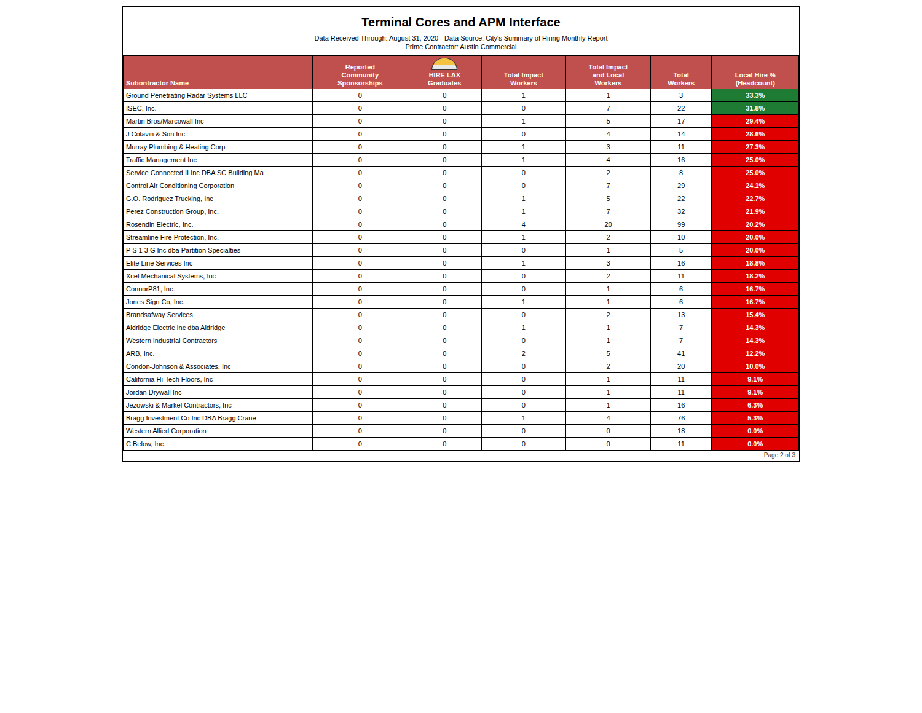Terminal Cores and APM Interface
Data Received Through: August 31, 2020 - Data Source: City's Summary of Hiring Monthly Report
Prime Contractor: Austin Commercial
| Subontractor Name | Reported Community Sponsorships | HIRE LAX Graduates | Total Impact Workers | Total Impact and Local Workers | Total Workers | Local Hire % (Headcount) |
| --- | --- | --- | --- | --- | --- | --- |
| Ground Penetrating Radar Systems LLC | 0 | 0 | 1 | 1 | 3 | 33.3% |
| ISEC, Inc. | 0 | 0 | 0 | 7 | 22 | 31.8% |
| Martin Bros/Marcowall Inc | 0 | 0 | 1 | 5 | 17 | 29.4% |
| J Colavin & Son Inc. | 0 | 0 | 0 | 4 | 14 | 28.6% |
| Murray Plumbing & Heating Corp | 0 | 0 | 1 | 3 | 11 | 27.3% |
| Traffic Management Inc | 0 | 0 | 1 | 4 | 16 | 25.0% |
| Service Connected II Inc DBA SC Building Ma | 0 | 0 | 0 | 2 | 8 | 25.0% |
| Control Air Conditioning Corporation | 0 | 0 | 0 | 7 | 29 | 24.1% |
| G.O. Rodriguez Trucking, Inc | 0 | 0 | 1 | 5 | 22 | 22.7% |
| Perez Construction Group, Inc. | 0 | 0 | 1 | 7 | 32 | 21.9% |
| Rosendin Electric, Inc. | 0 | 0 | 4 | 20 | 99 | 20.2% |
| Streamline Fire Protection, Inc. | 0 | 0 | 1 | 2 | 10 | 20.0% |
| P S 1 3 G Inc dba Partition Specialties | 0 | 0 | 0 | 1 | 5 | 20.0% |
| Elite Line Services Inc | 0 | 0 | 1 | 3 | 16 | 18.8% |
| Xcel Mechanical Systems, Inc | 0 | 0 | 0 | 2 | 11 | 18.2% |
| ConnorP81, Inc. | 0 | 0 | 0 | 1 | 6 | 16.7% |
| Jones Sign Co, Inc. | 0 | 0 | 1 | 1 | 6 | 16.7% |
| Brandsafway Services | 0 | 0 | 0 | 2 | 13 | 15.4% |
| Aldridge Electric Inc dba Aldridge | 0 | 0 | 1 | 1 | 7 | 14.3% |
| Western Industrial Contractors | 0 | 0 | 0 | 1 | 7 | 14.3% |
| ARB, Inc. | 0 | 0 | 2 | 5 | 41 | 12.2% |
| Condon-Johnson & Associates, Inc | 0 | 0 | 0 | 2 | 20 | 10.0% |
| California Hi-Tech Floors, Inc | 0 | 0 | 0 | 1 | 11 | 9.1% |
| Jordan Drywall Inc | 0 | 0 | 0 | 1 | 11 | 9.1% |
| Jezowski & Markel Contractors, Inc | 0 | 0 | 0 | 1 | 16 | 6.3% |
| Bragg Investment Co Inc DBA Bragg Crane | 0 | 0 | 1 | 4 | 76 | 5.3% |
| Western Allied Corporation | 0 | 0 | 0 | 0 | 18 | 0.0% |
| C Below, Inc. | 0 | 0 | 0 | 0 | 11 | 0.0% |
Page 2 of 3